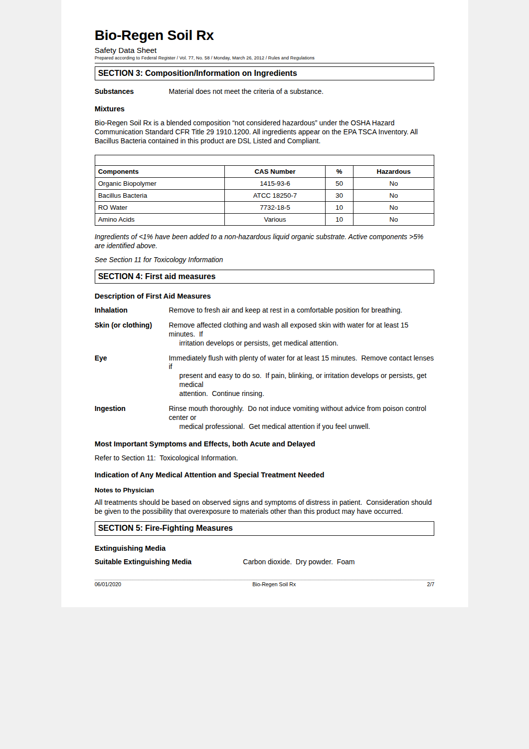Bio-Regen Soil Rx
Safety Data Sheet
Prepared according to Federal Register / Vol. 77, No. 58 / Monday, March 26, 2012 / Rules and Regulations
SECTION 3: Composition/Information on Ingredients
Substances
Material does not meet the criteria of a substance.
Mixtures
Bio-Regen Soil Rx is a blended composition “not considered hazardous” under the OSHA Hazard Communication Standard CFR Title 29 1910.1200. All ingredients appear on the EPA TSCA Inventory. All Bacillus Bacteria contained in this product are DSL Listed and Compliant.
| Components | CAS Number | % | Hazardous |
| --- | --- | --- | --- |
| Organic Biopolymer | 1415-93-6 | 50 | No |
| Bacillus Bacteria | ATCC 18250-7 | 30 | No |
| RO Water | 7732-18-5 | 10 | No |
| Amino Acids | Various | 10 | No |
Ingredients of <1% have been added to a non-hazardous liquid organic substrate. Active components >5% are identified above.
See Section 11 for Toxicology Information
SECTION 4: First aid measures
Description of First Aid Measures
Inhalation
Remove to fresh air and keep at rest in a comfortable position for breathing.
Skin (or clothing)
Remove affected clothing and wash all exposed skin with water for at least 15 minutes. If irritation develops or persists, get medical attention.
Eye
Immediately flush with plenty of water for at least 15 minutes. Remove contact lenses if present and easy to do so. If pain, blinking, or irritation develops or persists, get medical attention. Continue rinsing.
Ingestion
Rinse mouth thoroughly. Do not induce vomiting without advice from poison control center or medical professional. Get medical attention if you feel unwell.
Most Important Symptoms and Effects, both Acute and Delayed
Refer to Section 11: Toxicological Information.
Indication of Any Medical Attention and Special Treatment Needed
Notes to Physician
All treatments should be based on observed signs and symptoms of distress in patient. Consideration should be given to the possibility that overexposure to materials other than this product may have occurred.
SECTION 5: Fire-Fighting Measures
Extinguishing Media
Suitable Extinguishing Media
Carbon dioxide. Dry powder. Foam
06/01/2020
Bio-Regen Soil Rx
2/7